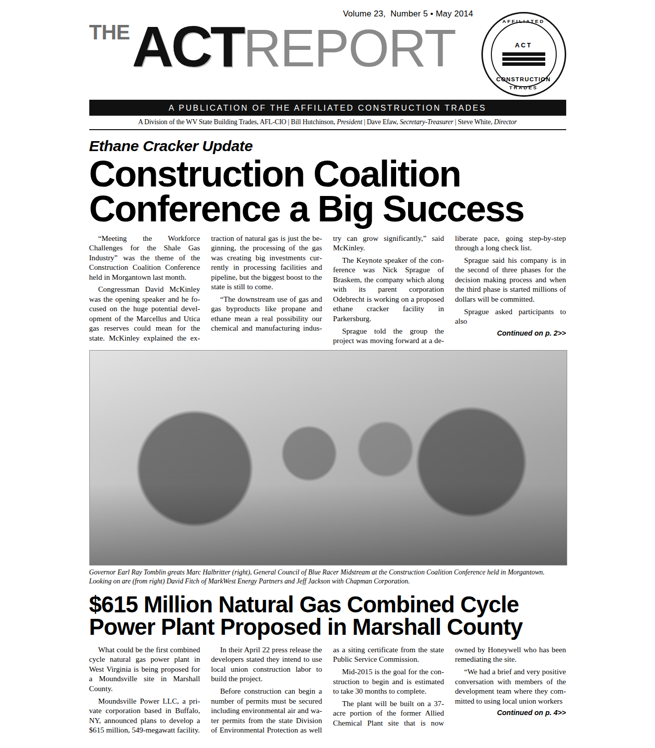Volume 23, Number 5 • May 2014
THE ACT REPORT
AFFILIATED
ACT
CONSTRUCTION
TRADES
A PUBLICATION OF THE AFFILIATED CONSTRUCTION TRADES
A Division of the WV State Building Trades, AFL-CIO | Bill Hutchinson, President | Dave Efaw, Secretary-Treasurer | Steve White, Director
Ethane Cracker Update
Construction Coalition
Conference a Big Success
“Meeting the Workforce Challenges for the Shale Gas Industry” was the theme of the Construction Coalition Conference held in Morgantown last month.
Congressman David McKinley was the opening speaker and he focused on the huge potential development of the Marcellus and Utica gas reserves could mean for the state. McKinley explained the extraction of natural gas is just the beginning, the processing of the gas was creating big investments currently in processing facilities and pipeline, but the biggest boost to the state is still to come.
“The downstream use of gas and gas byproducts like propane and ethane mean a real possibility our chemical and manufacturing industry can grow significantly,” said McKinley.
The Keynote speaker of the conference was Nick Sprague of Braskem, the company which along with its parent corporation Odebrecht is working on a proposed ethane cracker facility in Parkersburg.
Sprague told the group the project was moving forward at a deliberate pace, going step-by-step through a long check list.
Sprague said his company is in the second of three phases for the decision making process and when the third phase is started millions of dollars will be committed.
Sprague asked participants to also
Continued on p. 2>>
Governor Earl Ray Tomblin greats Marc Halbritter (right), General Council of Blue Racer Midstream at the Construction Coalition Conference held in Morgantown. Looking on are (from right) David Fitch of MarkWest Energy Partners and Jeff Jackson with Chapman Corporation.
$615 Million Natural Gas Combined Cycle
Power Plant Proposed in Marshall County
What could be the first combined cycle natural gas power plant in West Virginia is being proposed for a Moundsville site in Marshall County.
Moundsville Power LLC, a private corporation based in Buffalo, NY, announced plans to develop a $615 million, 549-megawatt facility.
In their April 22 press release the developers stated they intend to use local union construction labor to build the project.
Before construction can begin a number of permits must be secured including environmental air and water permits from the state Division of Environmental Protection as well as a siting certificate from the state Public Service Commission.
Mid-2015 is the goal for the construction to begin and is estimated to take 30 months to complete.
The plant will be built on a 37-acre portion of the former Allied Chemical Plant site that is now owned by Honeywell who has been remediating the site.
“We had a brief and very positive conversation with members of the development team where they committed to using local union workers
Continued on p. 4>>